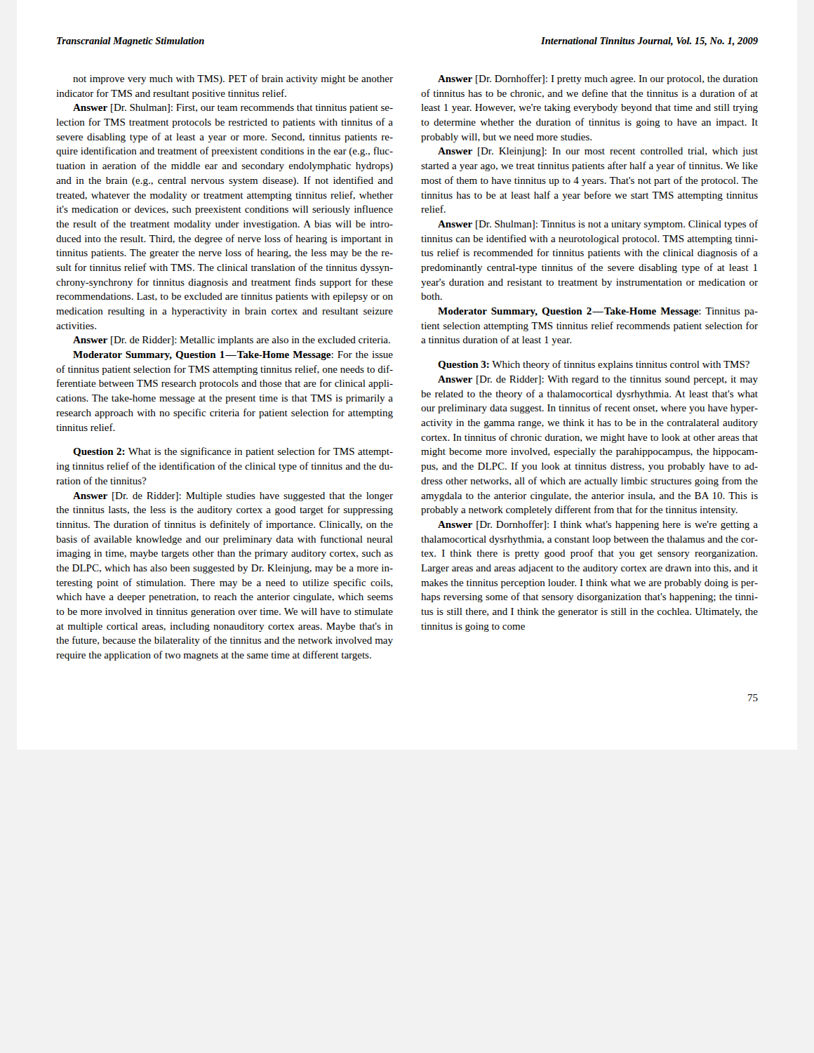Transcranial Magnetic Stimulation
International Tinnitus Journal, Vol. 15, No. 1, 2009
not improve very much with TMS). PET of brain activity might be another indicator for TMS and resultant positive tinnitus relief.
Answer [Dr. Shulman]: First, our team recommends that tinnitus patient selection for TMS treatment protocols be restricted to patients with tinnitus of a severe disabling type of at least a year or more. Second, tinnitus patients require identification and treatment of preexistent conditions in the ear (e.g., fluctuation in aeration of the middle ear and secondary endolymphatic hydrops) and in the brain (e.g., central nervous system disease). If not identified and treated, whatever the modality or treatment attempting tinnitus relief, whether it's medication or devices, such preexistent conditions will seriously influence the result of the treatment modality under investigation. A bias will be introduced into the result. Third, the degree of nerve loss of hearing is important in tinnitus patients. The greater the nerve loss of hearing, the less may be the result for tinnitus relief with TMS. The clinical translation of the tinnitus dyssynchrony-synchrony for tinnitus diagnosis and treatment finds support for these recommendations. Last, to be excluded are tinnitus patients with epilepsy or on medication resulting in a hyperactivity in brain cortex and resultant seizure activities.
Answer [Dr. de Ridder]: Metallic implants are also in the excluded criteria.
Moderator Summary, Question 1 — Take-Home Message: For the issue of tinnitus patient selection for TMS attempting tinnitus relief, one needs to differentiate between TMS research protocols and those that are for clinical applications. The take-home message at the present time is that TMS is primarily a research approach with no specific criteria for patient selection for attempting tinnitus relief.
Question 2: What is the significance in patient selection for TMS attempting tinnitus relief of the identification of the clinical type of tinnitus and the duration of the tinnitus?
Answer [Dr. de Ridder]: Multiple studies have suggested that the longer the tinnitus lasts, the less is the auditory cortex a good target for suppressing tinnitus. The duration of tinnitus is definitely of importance. Clinically, on the basis of available knowledge and our preliminary data with functional neural imaging in time, maybe targets other than the primary auditory cortex, such as the DLPC, which has also been suggested by Dr. Kleinjung, may be a more interesting point of stimulation. There may be a need to utilize specific coils, which have a deeper penetration, to reach the anterior cingulate, which seems to be more involved in tinnitus generation over time. We will have to stimulate at multiple cortical areas, including nonauditory cortex areas. Maybe that's in the future, because the bilaterality of the tinnitus and the network involved may require the application of two magnets at the same time at different targets.
Answer [Dr. Dornhoffer]: I pretty much agree. In our protocol, the duration of tinnitus has to be chronic, and we define that the tinnitus is a duration of at least 1 year. However, we're taking everybody beyond that time and still trying to determine whether the duration of tinnitus is going to have an impact. It probably will, but we need more studies.
Answer [Dr. Kleinjung]: In our most recent controlled trial, which just started a year ago, we treat tinnitus patients after half a year of tinnitus. We like most of them to have tinnitus up to 4 years. That's not part of the protocol. The tinnitus has to be at least half a year before we start TMS attempting tinnitus relief.
Answer [Dr. Shulman]: Tinnitus is not a unitary symptom. Clinical types of tinnitus can be identified with a neurotological protocol. TMS attempting tinnitus relief is recommended for tinnitus patients with the clinical diagnosis of a predominantly central-type tinnitus of the severe disabling type of at least 1 year's duration and resistant to treatment by instrumentation or medication or both.
Moderator Summary, Question 2 — Take-Home Message: Tinnitus patient selection attempting TMS tinnitus relief recommends patient selection for a tinnitus duration of at least 1 year.
Question 3: Which theory of tinnitus explains tinnitus control with TMS?
Answer [Dr. de Ridder]: With regard to the tinnitus sound percept, it may be related to the theory of a thalamocortical dysrhythmia. At least that's what our preliminary data suggest. In tinnitus of recent onset, where you have hyperactivity in the gamma range, we think it has to be in the contralateral auditory cortex. In tinnitus of chronic duration, we might have to look at other areas that might become more involved, especially the parahippocampus, the hippocampus, and the DLPC. If you look at tinnitus distress, you probably have to address other networks, all of which are actually limbic structures going from the amygdala to the anterior cingulate, the anterior insula, and the BA 10. This is probably a network completely different from that for the tinnitus intensity.
Answer [Dr. Dornhoffer]: I think what's happening here is we're getting a thalamocortical dysrhythmia, a constant loop between the thalamus and the cortex. I think there is pretty good proof that you get sensory reorganization. Larger areas and areas adjacent to the auditory cortex are drawn into this, and it makes the tinnitus perception louder. I think what we are probably doing is perhaps reversing some of that sensory disorganization that's happening; the tinnitus is still there, and I think the generator is still in the cochlea. Ultimately, the tinnitus is going to come
75